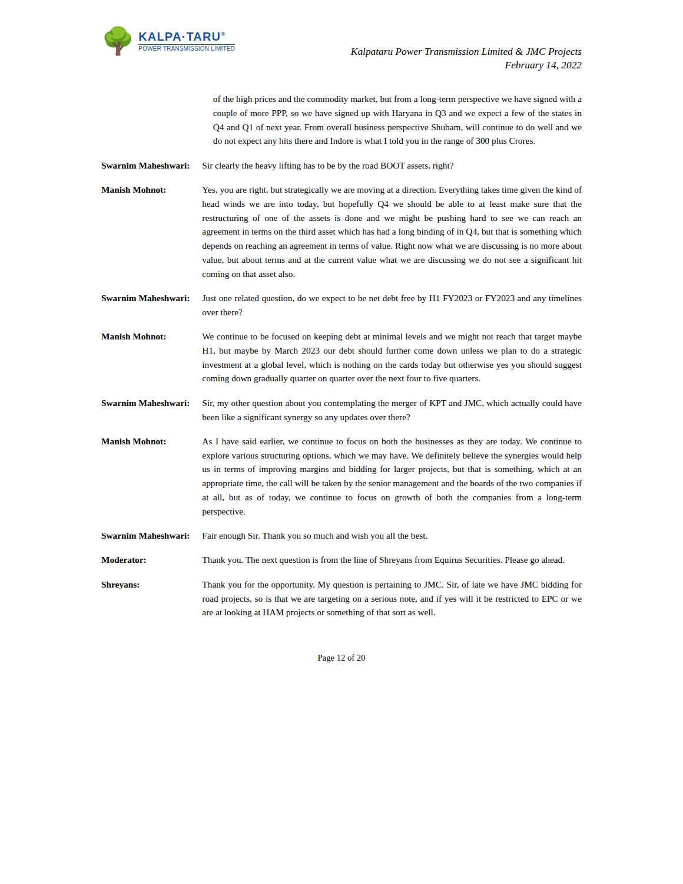🌳 KALPA·TARU®
POWER TRANSMISSION LIMITED
Kalpataru Power Transmission Limited & JMC Projects
February 14, 2022
of the high prices and the commodity market, but from a long-term perspective we have signed with a couple of more PPP, so we have signed up with Haryana in Q3 and we expect a few of the states in Q4 and Q1 of next year. From overall business perspective Shubam, will continue to do well and we do not expect any hits there and Indore is what I told you in the range of 300 plus Crores.
| Swarnim Maheshwari: | Sir clearly the heavy lifting has to be by the road BOOT assets, right? |
| Manish Mohnot: | Yes, you are right, but strategically we are moving at a direction. Everything takes time given the kind of head winds we are into today, but hopefully Q4 we should be able to at least make sure that the restructuring of one of the assets is done and we might be pushing hard to see we can reach an agreement in terms on the third asset which has had a long binding of in Q4, but that is something which depends on reaching an agreement in terms of value. Right now what we are discussing is no more about value, but about terms and at the current value what we are discussing we do not see a significant hit coming on that asset also. |
| Swarnim Maheshwari: | Just one related question, do we expect to be net debt free by H1 FY2023 or FY2023 and any timelines over there? |
| Manish Mohnot: | We continue to be focused on keeping debt at minimal levels and we might not reach that target maybe H1, but maybe by March 2023 our debt should further come down unless we plan to do a strategic investment at a global level, which is nothing on the cards today but otherwise yes you should suggest coming down gradually quarter on quarter over the next four to five quarters. |
| Swarnim Maheshwari: | Sir, my other question about you contemplating the merger of KPT and JMC, which actually could have been like a significant synergy so any updates over there? |
| Manish Mohnot: | As I have said earlier, we continue to focus on both the businesses as they are today. We continue to explore various structuring options, which we may have. We definitely believe the synergies would help us in terms of improving margins and bidding for larger projects, but that is something, which at an appropriate time, the call will be taken by the senior management and the boards of the two companies if at all, but as of today, we continue to focus on growth of both the companies from a long-term perspective. |
| Swarnim Maheshwari: | Fair enough Sir. Thank you so much and wish you all the best. |
| Moderator: | Thank you. The next question is from the line of Shreyans from Equirus Securities. Please go ahead. |
| Shreyans: | Thank you for the opportunity. My question is pertaining to JMC. Sir, of late we have JMC bidding for road projects, so is that we are targeting on a serious note, and if yes will it be restricted to EPC or we are at looking at HAM projects or something of that sort as well. |
Page 12 of 20